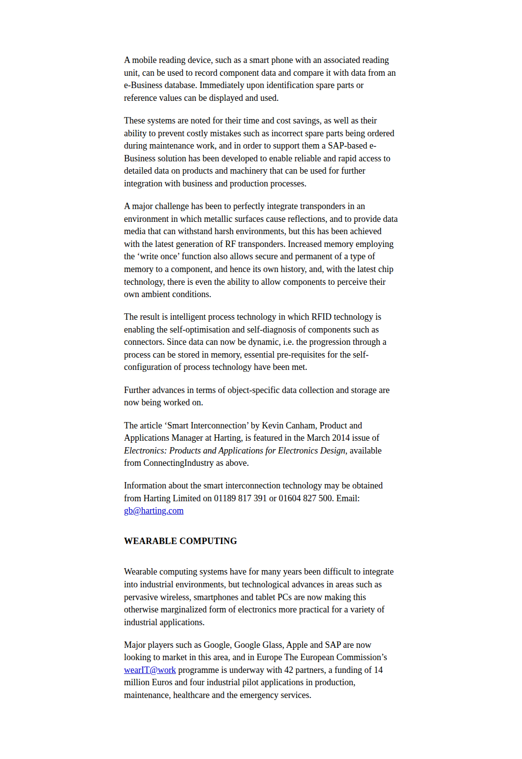A mobile reading device, such as a smart phone with an associated reading unit, can be used to record component data and compare it with data from an e-Business database. Immediately upon identification spare parts or reference values can be displayed and used.
These systems are noted for their time and cost savings, as well as their ability to prevent costly mistakes such as incorrect spare parts being ordered during maintenance work, and in order to support them a SAP-based e-Business solution has been developed to enable reliable and rapid access to detailed data on products and machinery that can be used for further integration with business and production processes.
A major challenge has been to perfectly integrate transponders in an environment in which metallic surfaces cause reflections, and to provide data media that can withstand harsh environments, but this has been achieved with the latest generation of RF transponders. Increased memory employing the ‘write once’ function also allows secure and permanent of a type of memory to a component, and hence its own history, and, with the latest chip technology, there is even the ability to allow components to perceive their own ambient conditions.
The result is intelligent process technology in which RFID technology is enabling the self-optimisation and self-diagnosis of components such as connectors. Since data can now be dynamic, i.e. the progression through a process can be stored in memory, essential pre-requisites for the self-configuration of process technology have been met.
Further advances in terms of object-specific data collection and storage are now being worked on.
The article ‘Smart Interconnection’ by Kevin Canham, Product and Applications Manager at Harting, is featured in the March 2014 issue of Electronics: Products and Applications for Electronics Design, available from ConnectingIndustry as above.
Information about the smart interconnection technology may be obtained from Harting Limited on 01189 817 391 or 01604 827 500. Email: gb@harting.com
WEARABLE COMPUTING
Wearable computing systems have for many years been difficult to integrate into industrial environments, but technological advances in areas such as pervasive wireless, smartphones and tablet PCs are now making this otherwise marginalized form of electronics more practical for a variety of industrial applications.
Major players such as Google, Google Glass, Apple and SAP are now looking to market in this area, and in Europe The European Commission’s wearIT@work programme is underway with 42 partners, a funding of 14 million Euros and four industrial pilot applications in production, maintenance, healthcare and the emergency services.